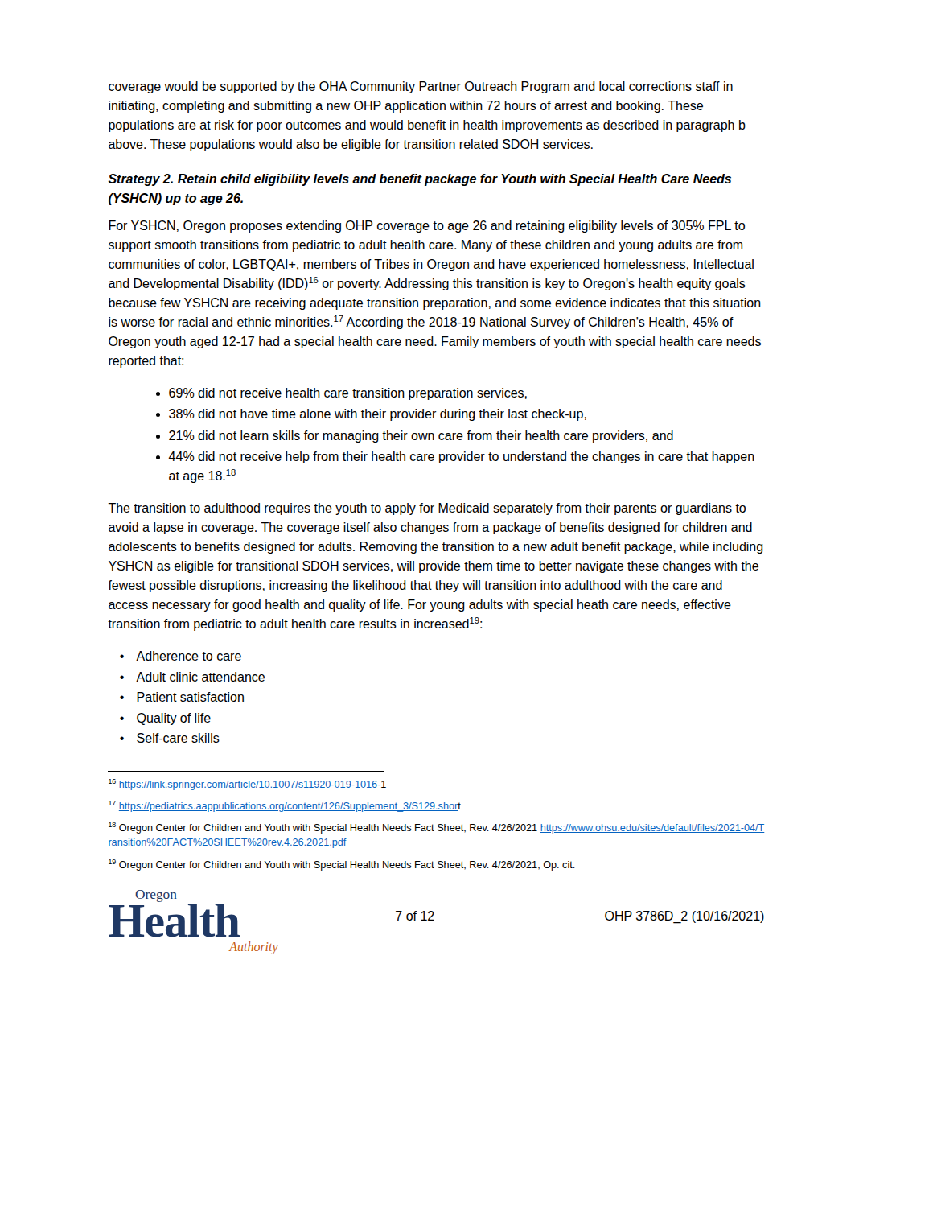coverage would be supported by the OHA Community Partner Outreach Program and local corrections staff in initiating, completing and submitting a new OHP application within 72 hours of arrest and booking. These populations are at risk for poor outcomes and would benefit in health improvements as described in paragraph b above. These populations would also be eligible for transition related SDOH services.
Strategy 2. Retain child eligibility levels and benefit package for Youth with Special Health Care Needs (YSHCN) up to age 26.
For YSHCN, Oregon proposes extending OHP coverage to age 26 and retaining eligibility levels of 305% FPL to support smooth transitions from pediatric to adult health care. Many of these children and young adults are from communities of color, LGBTQAI+, members of Tribes in Oregon and have experienced homelessness, Intellectual and Developmental Disability (IDD)16 or poverty. Addressing this transition is key to Oregon's health equity goals because few YSHCN are receiving adequate transition preparation, and some evidence indicates that this situation is worse for racial and ethnic minorities.17 According the 2018-19 National Survey of Children's Health, 45% of Oregon youth aged 12-17 had a special health care need. Family members of youth with special health care needs reported that:
69% did not receive health care transition preparation services,
38% did not have time alone with their provider during their last check-up,
21% did not learn skills for managing their own care from their health care providers, and
44% did not receive help from their health care provider to understand the changes in care that happen at age 18.18
The transition to adulthood requires the youth to apply for Medicaid separately from their parents or guardians to avoid a lapse in coverage. The coverage itself also changes from a package of benefits designed for children and adolescents to benefits designed for adults. Removing the transition to a new adult benefit package, while including YSHCN as eligible for transitional SDOH services, will provide them time to better navigate these changes with the fewest possible disruptions, increasing the likelihood that they will transition into adulthood with the care and access necessary for good health and quality of life. For young adults with special heath care needs, effective transition from pediatric to adult health care results in increased19:
Adherence to care
Adult clinic attendance
Patient satisfaction
Quality of life
Self-care skills
16 https://link.springer.com/article/10.1007/s11920-019-1016-1
17 https://pediatrics.aappublications.org/content/126/Supplement_3/S129.short
18 Oregon Center for Children and Youth with Special Health Needs Fact Sheet, Rev. 4/26/2021 https://www.ohsu.edu/sites/default/files/2021-04/Transition%20FACT%20SHEET%20rev.4.26.2021.pdf
19 Oregon Center for Children and Youth with Special Health Needs Fact Sheet, Rev. 4/26/2021, Op. cit.
Oregon Health Authority
7 of 12 OHP 3786D_2 (10/16/2021)